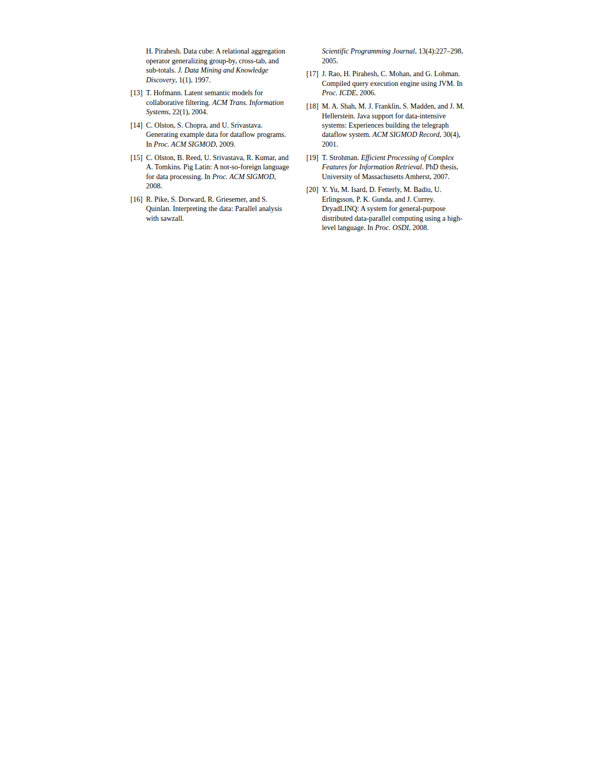H. Pirahesh. Data cube: A relational aggregation operator generalizing group-by, cross-tab, and sub-totals. J. Data Mining and Knowledge Discovery, 1(1), 1997.
[13] T. Hofmann. Latent semantic models for collaborative filtering. ACM Trans. Information Systems, 22(1), 2004.
[14] C. Olston, S. Chopra, and U. Srivastava. Generating example data for dataflow programs. In Proc. ACM SIGMOD, 2009.
[15] C. Olston, B. Reed, U. Srivastava, R. Kumar, and A. Tomkins. Pig Latin: A not-so-foreign language for data processing. In Proc. ACM SIGMOD, 2008.
[16] R. Pike, S. Dorward, R. Griesemer, and S. Quinlan. Interpreting the data: Parallel analysis with sawzall.
Scientific Programming Journal, 13(4):227–298, 2005.
[17] J. Rao, H. Pirahesh, C. Mohan, and G. Lohman. Compiled query execution engine using JVM. In Proc. ICDE, 2006.
[18] M. A. Shah, M. J. Franklin, S. Madden, and J. M. Hellerstein. Java support for data-intensive systems: Experiences building the telegraph dataflow system. ACM SIGMOD Record, 30(4), 2001.
[19] T. Strohman. Efficient Processing of Complex Features for Information Retrieval. PhD thesis, University of Massachusetts Amherst, 2007.
[20] Y. Yu, M. Isard, D. Fetterly, M. Badiu, U. Erlingsson, P. K. Gunda, and J. Currey. DryadLINQ: A system for general-purpose distributed data-parallel computing using a high-level language. In Proc. OSDI, 2008.